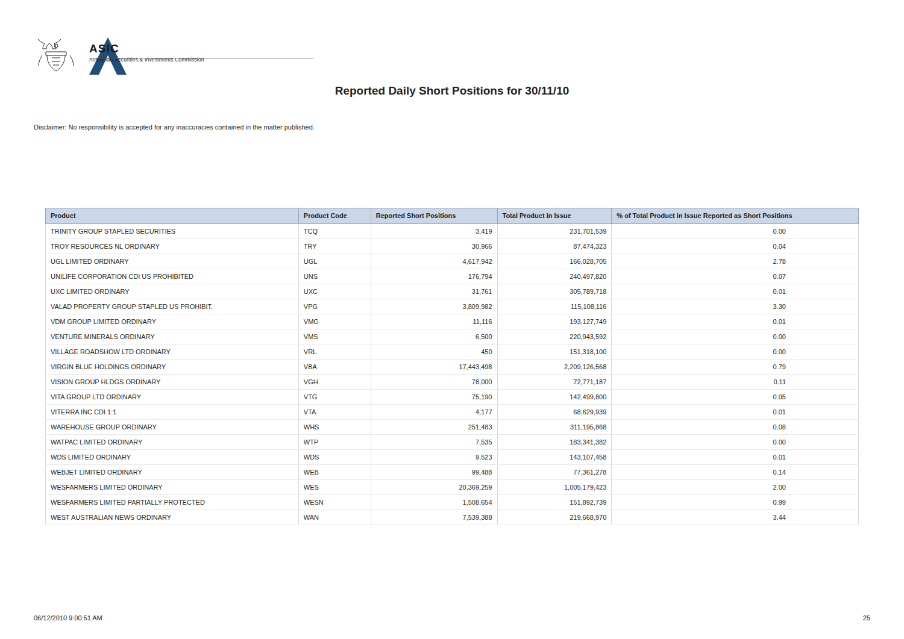ASIC
Australian Securities & Investments Commission
Reported Daily Short Positions for 30/11/10
Disclaimer: No responsibility is accepted for any inaccuracies contained in the matter published.
| Product | Product Code | Reported Short Positions | Total Product in Issue | % of Total Product in Issue Reported as Short Positions |
| --- | --- | --- | --- | --- |
| TRINITY GROUP STAPLED SECURITIES | TCQ | 3,419 | 231,701,539 | 0.00 |
| TROY RESOURCES NL ORDINARY | TRY | 30,966 | 87,474,323 | 0.04 |
| UGL LIMITED ORDINARY | UGL | 4,617,942 | 166,028,705 | 2.78 |
| UNILIFE CORPORATION CDI US PROHIBITED | UNS | 176,794 | 240,497,820 | 0.07 |
| UXC LIMITED ORDINARY | UXC | 31,761 | 305,789,718 | 0.01 |
| VALAD PROPERTY GROUP STAPLED US PROHIBIT. | VPG | 3,809,982 | 115,108,116 | 3.30 |
| VDM GROUP LIMITED ORDINARY | VMG | 11,116 | 193,127,749 | 0.01 |
| VENTURE MINERALS ORDINARY | VMS | 6,500 | 220,943,592 | 0.00 |
| VILLAGE ROADSHOW LTD ORDINARY | VRL | 450 | 151,318,100 | 0.00 |
| VIRGIN BLUE HOLDINGS ORDINARY | VBA | 17,443,498 | 2,209,126,568 | 0.79 |
| VISION GROUP HLDGS ORDINARY | VGH | 78,000 | 72,771,187 | 0.11 |
| VITA GROUP LTD ORDINARY | VTG | 75,190 | 142,499,800 | 0.05 |
| VITERRA INC CDI 1:1 | VTA | 4,177 | 68,629,939 | 0.01 |
| WAREHOUSE GROUP ORDINARY | WHS | 251,483 | 311,195,868 | 0.08 |
| WATPAC LIMITED ORDINARY | WTP | 7,535 | 183,341,382 | 0.00 |
| WDS LIMITED ORDINARY | WDS | 9,523 | 143,107,458 | 0.01 |
| WEBJET LIMITED ORDINARY | WEB | 99,488 | 77,361,278 | 0.14 |
| WESFARMERS LIMITED ORDINARY | WES | 20,369,259 | 1,005,179,423 | 2.00 |
| WESFARMERS LIMITED PARTIALLY PROTECTED | WESN | 1,508,654 | 151,892,739 | 0.99 |
| WEST AUSTRALIAN NEWS ORDINARY | WAN | 7,539,388 | 219,668,970 | 3.44 |
06/12/2010 9:00:51 AM
25